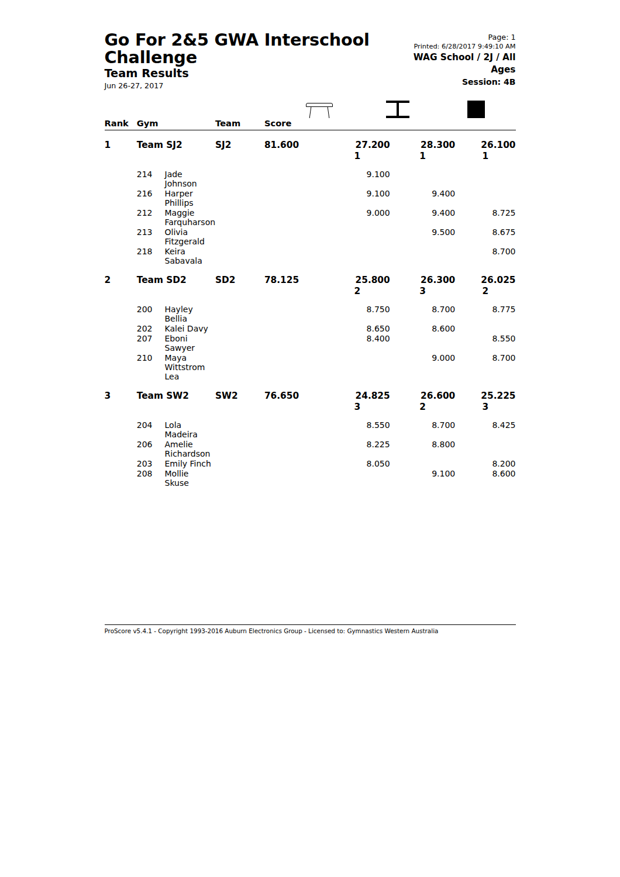Go For 2&5 GWA Interschool Challenge
Team Results
Jun 26-27, 2017
Page: 1
Printed: 6/28/2017 9:49:10 AM
WAG School / 2J / All Ages
Session: 4B
| Rank | Gym | Team | Score | | | |
| --- | --- | --- | --- | --- | --- | --- |
| 1 | Team SJ2 | SJ2 | 81.600 | 27.200 | 28.300 | 26.100 |
| | | | | 1 | 1 | 1 |
| | 214 | Jade Johnson | | | 9.100 | | |
| | 216 | Harper Phillips | | | 9.100 | 9.400 | |
| | 212 | Maggie Farquharson | | | 9.000 | 9.400 | 8.725 |
| | 213 | Olivia Fitzgerald | | | | 9.500 | 8.675 |
| | 218 | Keira Sabavala | | | | | 8.700 |
| 2 | Team SD2 | SD2 | 78.125 | 25.800 | 26.300 | 26.025 |
| | | | | 2 | 3 | 2 |
| | 200 | Hayley Bellia | | | 8.750 | 8.700 | 8.775 |
| | 202 | Kalei Davy | | | 8.650 | 8.600 | |
| | 207 | Eboni Sawyer | | | 8.400 | | 8.550 |
| | 210 | Maya Wittstrom Lea | | | | 9.000 | 8.700 |
| 3 | Team SW2 | SW2 | 76.650 | 24.825 | 26.600 | 25.225 |
| | | | | 3 | 2 | 3 |
| | 204 | Lola Madeira | | | 8.550 | 8.700 | 8.425 |
| | 206 | Amelie Richardson | | | 8.225 | 8.800 | |
| | 203 | Emily Finch | | | 8.050 | | 8.200 |
| | 208 | Mollie Skuse | | | | 9.100 | 8.600 |
ProScore v5.4.1 - Copyright 1993-2016 Auburn Electronics Group - Licensed to: Gymnastics Western Australia